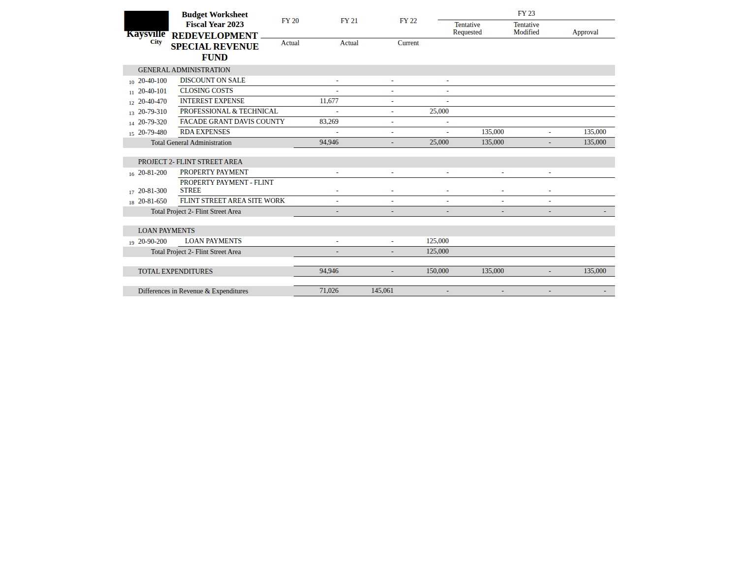████
KaysvilleCity
Budget Worksheet
Fiscal Year 2023
REDEVELOPMENT
SPECIAL REVENUE FUND
FY 20 Actual
FY 21 Actual
FY 22 Current
FY 23
Tentative
Requested
Tentative
Modified
Approval
| | GENERAL ADMINISTRATION | |
| 10 | 20-40-100 | DISCOUNT ON SALE | - | - | - | | | |
| 11 | 20-40-101 | CLOSING COSTS | - | - | - | | | |
| 12 | 20-40-470 | INTEREST EXPENSE | 11,677 | - | - | | | |
| 13 | 20-79-310 | PROFESSIONAL & TECHNICAL | - | - | 25,000 | | | |
| 14 | 20-79-320 | FACADE GRANT DAVIS COUNTY | 83,269 | - | - | | | |
| 15 | 20-79-480 | RDA EXPENSES | - | - | - | 135,000 | - | 135,000 |
| | Total General Administration | 94,946 | - | 25,000 | 135,000 | - | 135,000 |
| | PROJECT 2- FLINT STREET AREA | |
| 16 | 20-81-200 | PROPERTY PAYMENT | - | - | - | - | - | |
| 17 | 20-81-300 | PROPERTY PAYMENT - FLINT STREE | - | - | - | - | - | |
| 18 | 20-81-650 | FLINT STREET AREA SITE WORK | - | - | - | - | - | |
| | Total Project 2- Flint Street Area | - | - | - | - | - | - |
| | LOAN PAYMENTS | |
| 19 | 20-90-200 | LOAN PAYMENTS | - | - | 125,000 | | | |
| | Total Project 2- Flint Street Area | - | - | 125,000 | | | |
| | TOTAL EXPENDITURES | 94,946 | - | 150,000 | 135,000 | - | 135,000 |
| | Differences in Revenue & Expenditures | 71,026 | 145,061 | - | - | - | - |